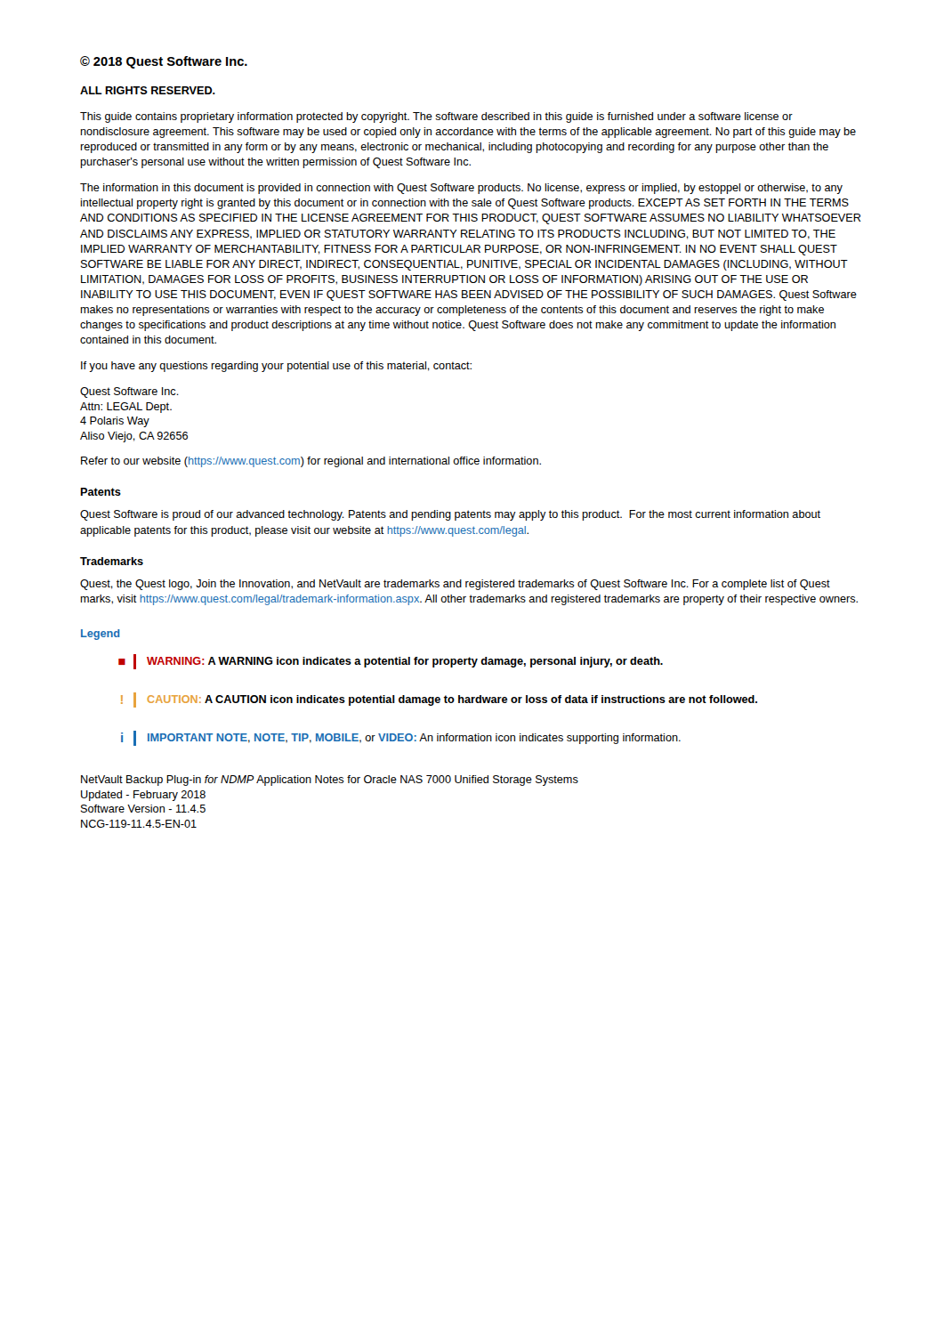© 2018 Quest Software Inc.
ALL RIGHTS RESERVED.
This guide contains proprietary information protected by copyright. The software described in this guide is furnished under a software license or nondisclosure agreement. This software may be used or copied only in accordance with the terms of the applicable agreement. No part of this guide may be reproduced or transmitted in any form or by any means, electronic or mechanical, including photocopying and recording for any purpose other than the purchaser's personal use without the written permission of Quest Software Inc.
The information in this document is provided in connection with Quest Software products. No license, express or implied, by estoppel or otherwise, to any intellectual property right is granted by this document or in connection with the sale of Quest Software products. EXCEPT AS SET FORTH IN THE TERMS AND CONDITIONS AS SPECIFIED IN THE LICENSE AGREEMENT FOR THIS PRODUCT, QUEST SOFTWARE ASSUMES NO LIABILITY WHATSOEVER AND DISCLAIMS ANY EXPRESS, IMPLIED OR STATUTORY WARRANTY RELATING TO ITS PRODUCTS INCLUDING, BUT NOT LIMITED TO, THE IMPLIED WARRANTY OF MERCHANTABILITY, FITNESS FOR A PARTICULAR PURPOSE, OR NON-INFRINGEMENT. IN NO EVENT SHALL QUEST SOFTWARE BE LIABLE FOR ANY DIRECT, INDIRECT, CONSEQUENTIAL, PUNITIVE, SPECIAL OR INCIDENTAL DAMAGES (INCLUDING, WITHOUT LIMITATION, DAMAGES FOR LOSS OF PROFITS, BUSINESS INTERRUPTION OR LOSS OF INFORMATION) ARISING OUT OF THE USE OR INABILITY TO USE THIS DOCUMENT, EVEN IF QUEST SOFTWARE HAS BEEN ADVISED OF THE POSSIBILITY OF SUCH DAMAGES. Quest Software makes no representations or warranties with respect to the accuracy or completeness of the contents of this document and reserves the right to make changes to specifications and product descriptions at any time without notice. Quest Software does not make any commitment to update the information contained in this document.
If you have any questions regarding your potential use of this material, contact:
Quest Software Inc.
Attn: LEGAL Dept.
4 Polaris Way
Aliso Viejo, CA 92656
Refer to our website (https://www.quest.com) for regional and international office information.
Patents
Quest Software is proud of our advanced technology. Patents and pending patents may apply to this product. For the most current information about applicable patents for this product, please visit our website at https://www.quest.com/legal.
Trademarks
Quest, the Quest logo, Join the Innovation, and NetVault are trademarks and registered trademarks of Quest Software Inc. For a complete list of Quest marks, visit https://www.quest.com/legal/trademark-information.aspx. All other trademarks and registered trademarks are property of their respective owners.
Legend
■
WARNING: A WARNING icon indicates a potential for property damage, personal injury, or death.
!
CAUTION: A CAUTION icon indicates potential damage to hardware or loss of data if instructions are not followed.
i
IMPORTANT NOTE, NOTE, TIP, MOBILE, or VIDEO: An information icon indicates supporting information.
NetVault Backup Plug-in for NDMP Application Notes for Oracle NAS 7000 Unified Storage Systems
Updated - February 2018
Software Version - 11.4.5
NCG-119-11.4.5-EN-01